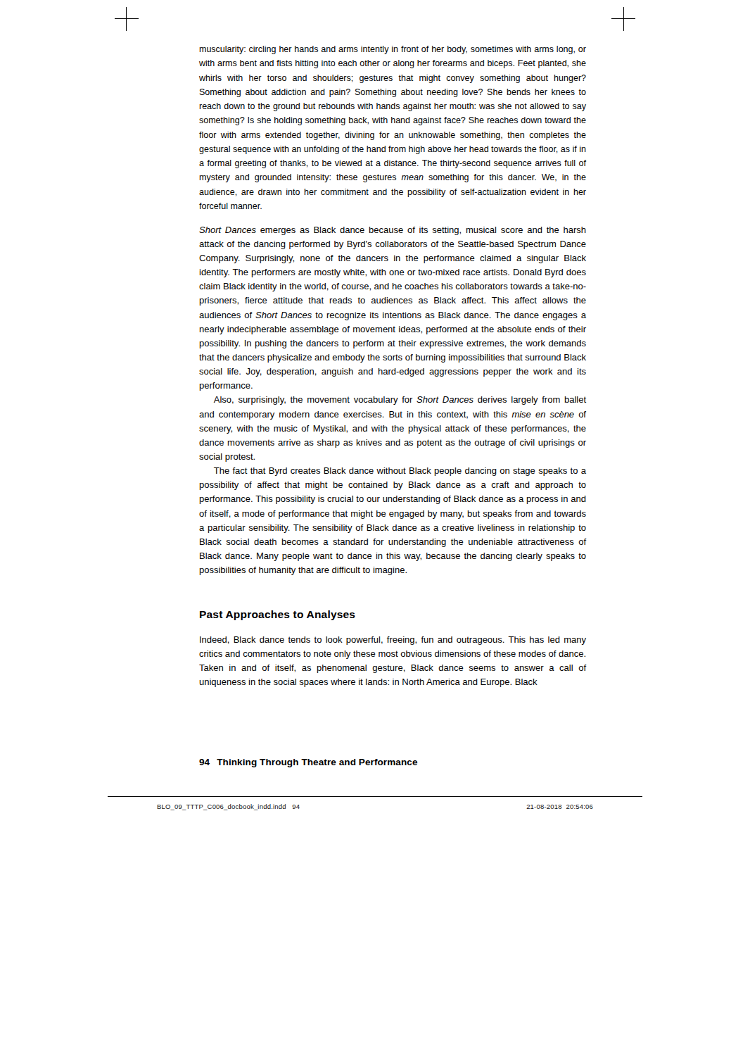muscularity: circling her hands and arms intently in front of her body, sometimes with arms long, or with arms bent and fists hitting into each other or along her forearms and biceps. Feet planted, she whirls with her torso and shoulders; gestures that might convey something about hunger? Something about addiction and pain? Something about needing love? She bends her knees to reach down to the ground but rebounds with hands against her mouth: was she not allowed to say something? Is she holding something back, with hand against face? She reaches down toward the floor with arms extended together, divining for an unknowable something, then completes the gestural sequence with an unfolding of the hand from high above her head towards the floor, as if in a formal greeting of thanks, to be viewed at a distance. The thirty-second sequence arrives full of mystery and grounded intensity: these gestures mean something for this dancer. We, in the audience, are drawn into her commitment and the possibility of self-actualization evident in her forceful manner.
Short Dances emerges as Black dance because of its setting, musical score and the harsh attack of the dancing performed by Byrd's collaborators of the Seattle-based Spectrum Dance Company. Surprisingly, none of the dancers in the performance claimed a singular Black identity. The performers are mostly white, with one or two-mixed race artists. Donald Byrd does claim Black identity in the world, of course, and he coaches his collaborators towards a take-no-prisoners, fierce attitude that reads to audiences as Black affect. This affect allows the audiences of Short Dances to recognize its intentions as Black dance. The dance engages a nearly indecipherable assemblage of movement ideas, performed at the absolute ends of their possibility. In pushing the dancers to perform at their expressive extremes, the work demands that the dancers physicalize and embody the sorts of burning impossibilities that surround Black social life. Joy, desperation, anguish and hard-edged aggressions pepper the work and its performance.
Also, surprisingly, the movement vocabulary for Short Dances derives largely from ballet and contemporary modern dance exercises. But in this context, with this mise en scène of scenery, with the music of Mystikal, and with the physical attack of these performances, the dance movements arrive as sharp as knives and as potent as the outrage of civil uprisings or social protest.
The fact that Byrd creates Black dance without Black people dancing on stage speaks to a possibility of affect that might be contained by Black dance as a craft and approach to performance. This possibility is crucial to our understanding of Black dance as a process in and of itself, a mode of performance that might be engaged by many, but speaks from and towards a particular sensibility. The sensibility of Black dance as a creative liveliness in relationship to Black social death becomes a standard for understanding the undeniable attractiveness of Black dance. Many people want to dance in this way, because the dancing clearly speaks to possibilities of humanity that are difficult to imagine.
Past Approaches to Analyses
Indeed, Black dance tends to look powerful, freeing, fun and outrageous. This has led many critics and commentators to note only these most obvious dimensions of these modes of dance. Taken in and of itself, as phenomenal gesture, Black dance seems to answer a call of uniqueness in the social spaces where it lands: in North America and Europe. Black
94 Thinking Through Theatre and Performance
BLO_09_TTTP_C006_docbook_indd.indd 94 21-08-2018 20:54:06